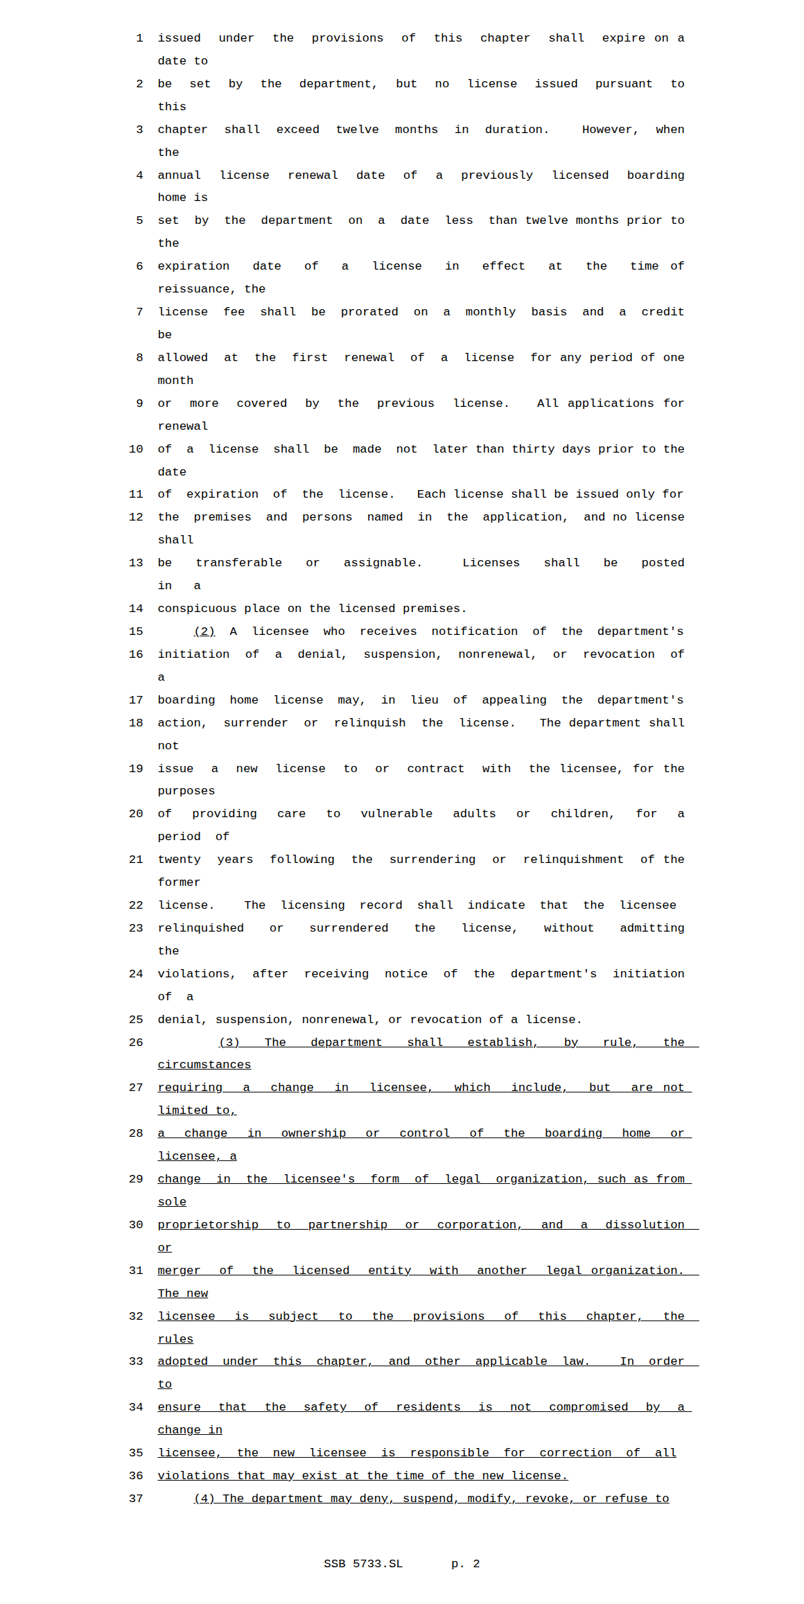issued under the provisions of this chapter shall expire on a date to
be set by the department, but no license issued pursuant to this
chapter shall exceed twelve months in duration. However, when the
annual license renewal date of a previously licensed boarding home is
set by the department on a date less than twelve months prior to the
expiration date of a license in effect at the time of reissuance, the
license fee shall be prorated on a monthly basis and a credit be
allowed at the first renewal of a license for any period of one month
or more covered by the previous license. All applications for renewal
of a license shall be made not later than thirty days prior to the date
of expiration of the license. Each license shall be issued only for
the premises and persons named in the application, and no license shall
be transferable or assignable. Licenses shall be posted in a
conspicuous place on the licensed premises.
(2) A licensee who receives notification of the department's
initiation of a denial, suspension, nonrenewal, or revocation of a
boarding home license may, in lieu of appealing the department's
action, surrender or relinquish the license. The department shall not
issue a new license to or contract with the licensee, for the purposes
of providing care to vulnerable adults or children, for a period of
twenty years following the surrendering or relinquishment of the former
license. The licensing record shall indicate that the licensee
relinquished or surrendered the license, without admitting the
violations, after receiving notice of the department's initiation of a
denial, suspension, nonrenewal, or revocation of a license.
(3) The department shall establish, by rule, the circumstances
requiring a change in licensee, which include, but are not limited to,
a change in ownership or control of the boarding home or licensee, a
change in the licensee's form of legal organization, such as from sole
proprietorship to partnership or corporation, and a dissolution or
merger of the licensed entity with another legal organization. The new
licensee is subject to the provisions of this chapter, the rules
adopted under this chapter, and other applicable law. In order to
ensure that the safety of residents is not compromised by a change in
licensee, the new licensee is responsible for correction of all
violations that may exist at the time of the new license.
(4) The department may deny, suspend, modify, revoke, or refuse to
SSB 5733.SL p. 2